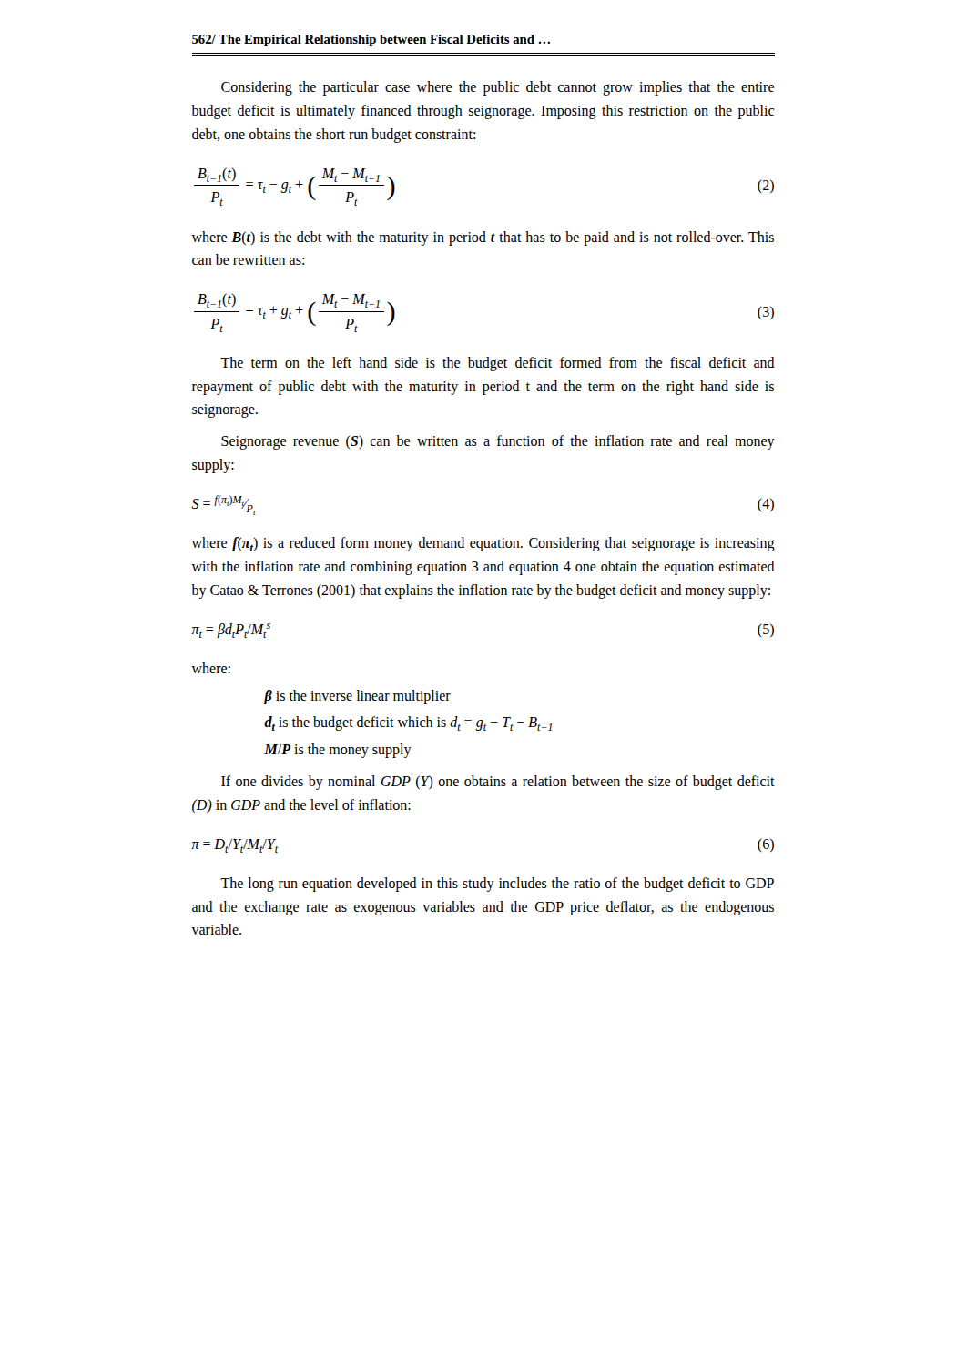562/ The Empirical Relationship between Fiscal Deficits and …
Considering the particular case where the public debt cannot grow implies that the entire budget deficit is ultimately financed through seignorage. Imposing this restriction on the public debt, one obtains the short run budget constraint:
Bt−1(t) Pt = τt − gt + (Mt − Mt−1 Pt) (2)
where B(t) is the debt with the maturity in period t that has to be paid and is not rolled-over. This can be rewritten as:
Bt−1(t) Pt = τt + gt + (Mt − Mt−1 Pt) (3)
The term on the left hand side is the budget deficit formed from the fiscal deficit and repayment of public debt with the maturity in period t and the term on the right hand side is seignorage.
Seignorage revenue (S) can be written as a function of the inflation rate and real money supply:
S = f(πt)Mt⁄Pt (4)
where f(πt) is a reduced form money demand equation. Considering that seignorage is increasing with the inflation rate and combining equation 3 and equation 4 one obtain the equation estimated by Catao & Terrones (2001) that explains the inflation rate by the budget deficit and money supply:
πt = βdtPt/Mts (5)
where:
β is the inverse linear multiplier
dt is the budget deficit which is dt = gt − Tt − Bt−1
M/P is the money supply
If one divides by nominal GDP (Y) one obtains a relation between the size of budget deficit (D) in GDP and the level of inflation:
π = Dt/Yt/Mt/Yt (6)
The long run equation developed in this study includes the ratio of the budget deficit to GDP and the exchange rate as exogenous variables and the GDP price deflator, as the endogenous variable.